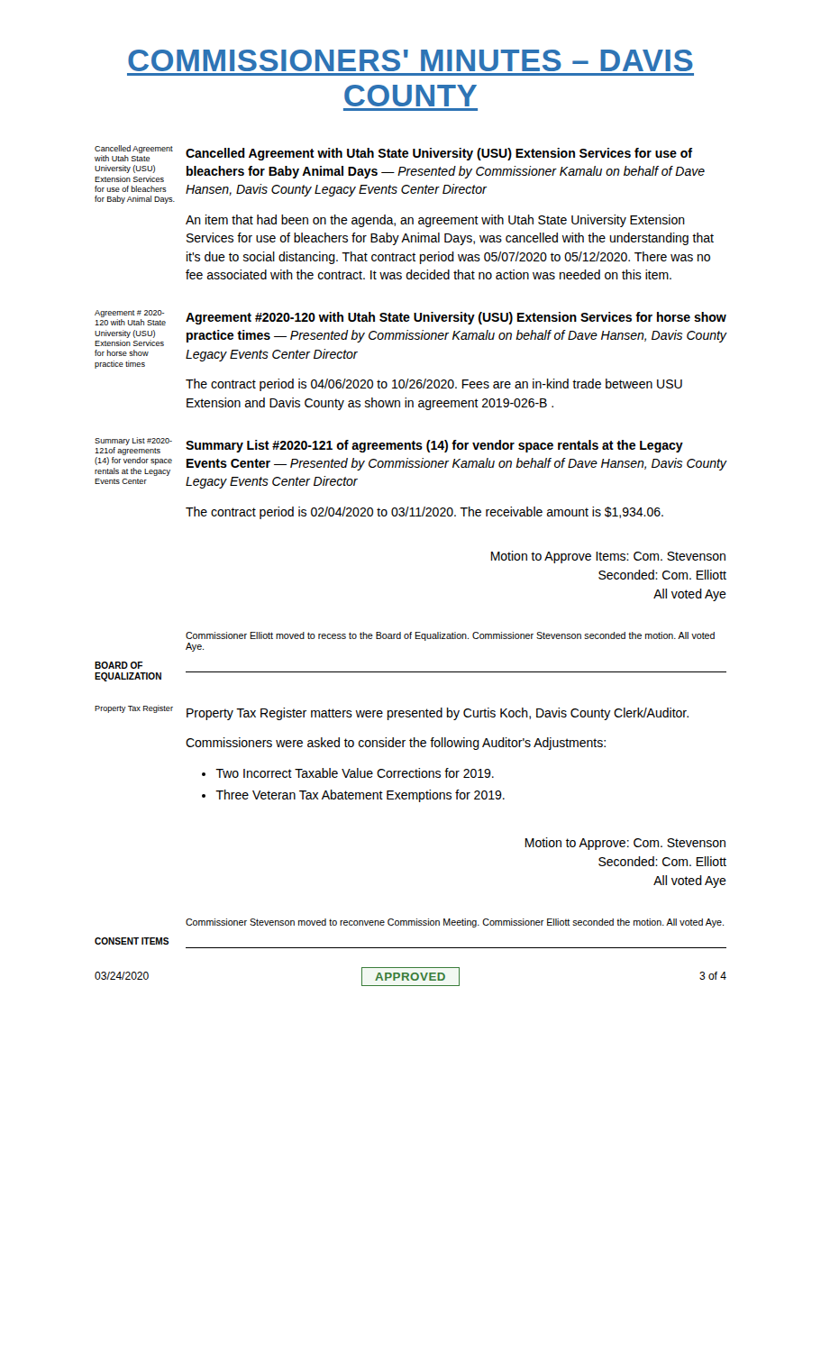COMMISSIONERS' MINUTES – DAVIS COUNTY
Cancelled Agreement with Utah State University (USU) Extension Services for use of bleachers for Baby Animal Days.
Cancelled Agreement with Utah State University (USU) Extension Services for use of bleachers for Baby Animal Days — Presented by Commissioner Kamalu on behalf of Dave Hansen, Davis County Legacy Events Center Director
An item that had been on the agenda, an agreement with Utah State University Extension Services for use of bleachers for Baby Animal Days, was cancelled with the understanding that it's due to social distancing. That contract period was 05/07/2020 to 05/12/2020. There was no fee associated with the contract. It was decided that no action was needed on this item.
Agreement # 2020-120 with Utah State University (USU) Extension Services for horse show practice times
Agreement #2020-120 with Utah State University (USU) Extension Services for horse show practice times — Presented by Commissioner Kamalu on behalf of Dave Hansen, Davis County Legacy Events Center Director
The contract period is 04/06/2020 to 10/26/2020. Fees are an in-kind trade between USU Extension and Davis County as shown in agreement 2019-026-B .
Summary List #2020-121of agreements (14) for vendor space rentals at the Legacy Events Center
Summary List #2020-121 of agreements (14) for vendor space rentals at the Legacy Events Center — Presented by Commissioner Kamalu on behalf of Dave Hansen, Davis County Legacy Events Center Director
The contract period is 02/04/2020 to 03/11/2020. The receivable amount is $1,934.06.
Motion to Approve Items: Com. Stevenson
Seconded: Com. Elliott
All voted Aye
Commissioner Elliott moved to recess to the Board of Equalization. Commissioner Stevenson seconded the motion. All voted Aye.
BOARD OF EQUALIZATION
_______________________________________________________________________________________________
Property Tax Register
Property Tax Register matters were presented by Curtis Koch, Davis County Clerk/Auditor.
Commissioners were asked to consider the following Auditor's Adjustments:
Two Incorrect Taxable Value Corrections for 2019.
Three Veteran Tax Abatement Exemptions for 2019.
Motion to Approve: Com. Stevenson
Seconded: Com. Elliott
All voted Aye
Commissioner Stevenson moved to reconvene Commission Meeting. Commissioner Elliott seconded the motion. All voted Aye.
CONSENT ITEMS
_______________________________________________________________________________________________
03/24/2020
APPROVED
3 of 4